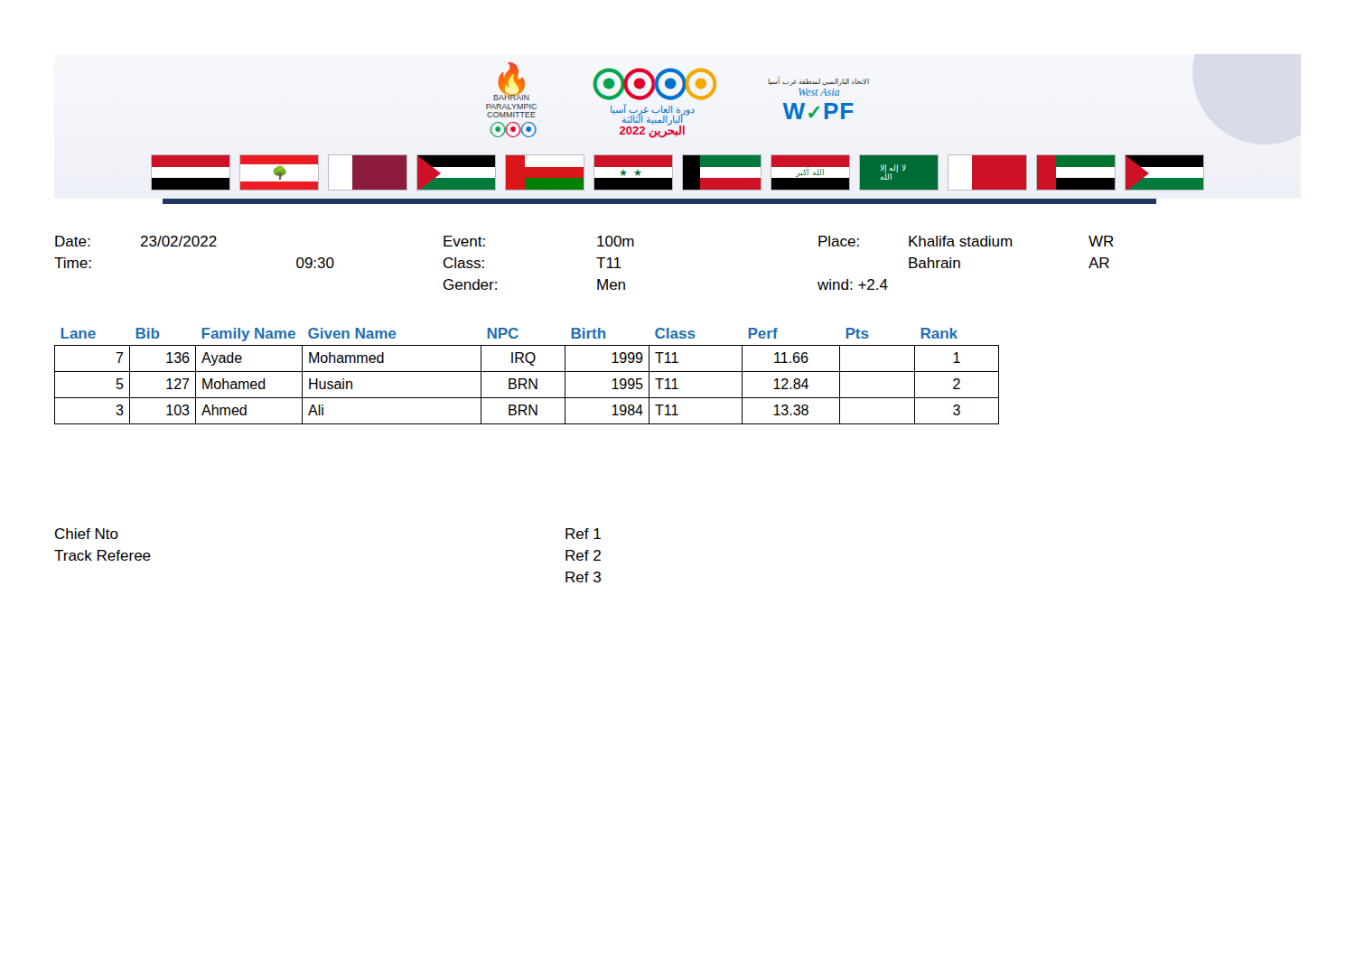🔥
BAHRAIN
PARALYMPIC
COMMITTEE
⦿⦿⦿
⦿⦿⦿⦿
دورة العاب غرب آسيا
البارالمبية الثالثة
البحرين 2022
الاتحاد البارالمبي لمنطقة غرب آسيا
West Asia
W✓PF
🌳
★★
الله أكبر
لا إله إلا الله
| Date: | 23/02/2022 | Event: | 100m | Place: | Khalifa stadium | WR |
| Time: | 09:30 | Class: | T11 | | Bahrain | AR |
| | | Gender: | Men | wind: +2.4 | |
| Lane | Bib | Family Name | Given Name | NPC | Birth | Class | Perf | Pts | Rank |
| --- | --- | --- | --- | --- | --- | --- | --- | --- | --- |
| 7 | 136 | Ayade | Mohammed | IRQ | 1999 | T11 | 11.66 | | 1 |
| 5 | 127 | Mohamed | Husain | BRN | 1995 | T11 | 12.84 | | 2 |
| 3 | 103 | Ahmed | Ali | BRN | 1984 | T11 | 13.38 | | 3 |
| Chief Nto | Ref 1 |
| Track Referee | Ref 2 |
| | Ref 3 |